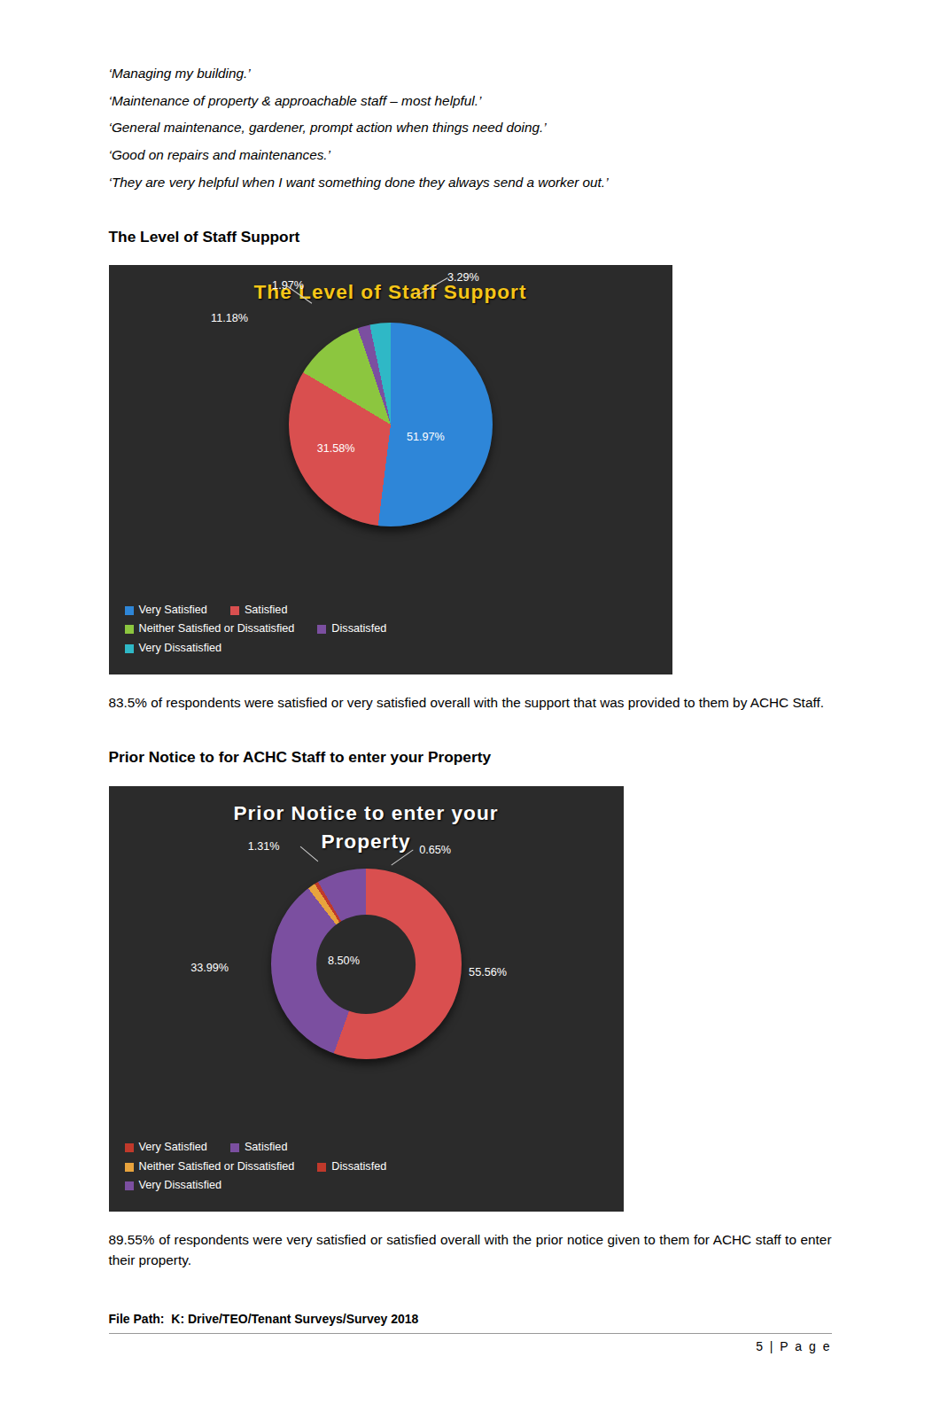‘Managing my building.’
‘Maintenance of property & approachable staff – most helpful.’
‘General maintenance, gardener, prompt action when things need doing.’
‘Good on repairs and maintenances.’
‘They are very helpful when I want something done they always send a worker out.’
The Level of Staff Support
The Level of Staff Support
51.97% 31.58% 11.18% 1.97% 3.29%
Very Satisfied Satisfied
Neither Satisfied or Dissatisfied Dissatisfed
Very Dissatisfied
83.5% of respondents were satisfied or very satisfied overall with the support that was provided to them by ACHC Staff.
Prior Notice to for ACHC Staff to enter your Property
Prior Notice to enter your
Property
8.50% 55.56% 33.99% 1.31% 0.65%
Very Satisfied Satisfied
Neither Satisfied or Dissatisfied Dissatisfed
Very Dissatisfied
89.55% of respondents were very satisfied or satisfied overall with the prior notice given to them for ACHC staff to enter their property.
File Path: K: Drive/TEO/Tenant Surveys/Survey 2018
5 | P a g e